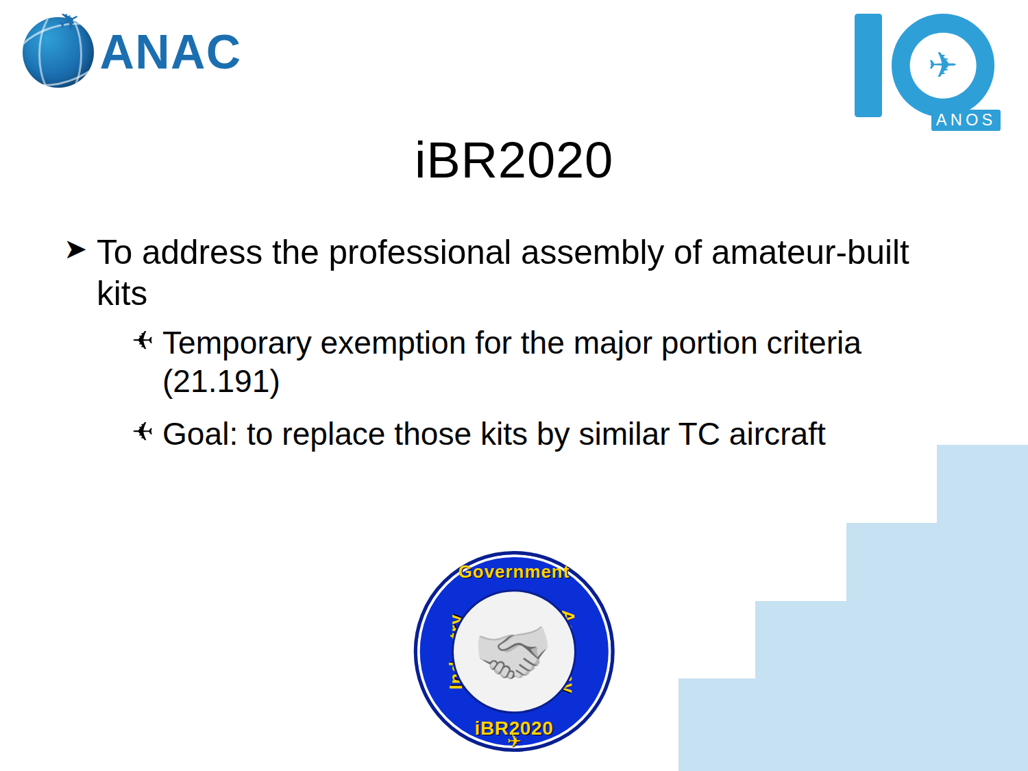✈
ANAC
✈
ANOS
iBR2020
To address the professional assembly of amateur-built kits
Temporary exemption for the major portion criteria (21.191)
Goal: to replace those kits by similar TC aircraft
Government
Industry
Academy
🤝
iBR2020
✈